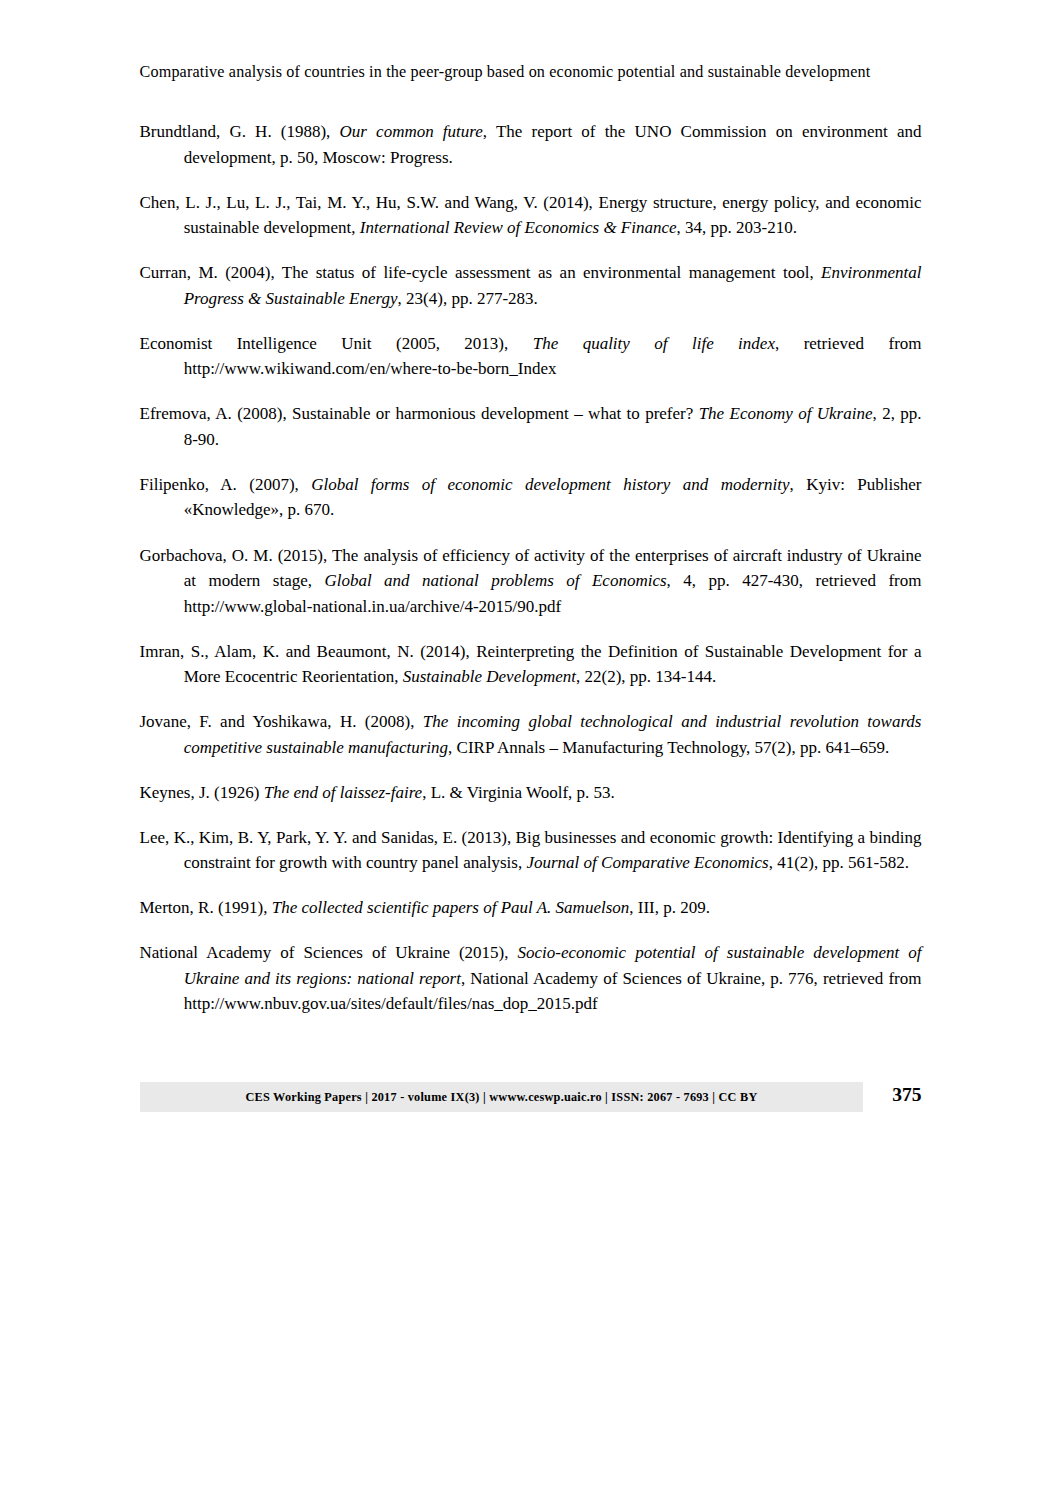Comparative analysis of countries in the peer-group based on economic potential and sustainable development
Brundtland, G. H. (1988), Our common future, The report of the UNO Commission on environment and development, p. 50, Moscow: Progress.
Chen, L. J., Lu, L. J., Tai, M. Y., Hu, S.W. and Wang, V. (2014), Energy structure, energy policy, and economic sustainable development, International Review of Economics & Finance, 34, pp. 203-210.
Curran, M. (2004), The status of life-cycle assessment as an environmental management tool, Environmental Progress & Sustainable Energy, 23(4), pp. 277-283.
Economist Intelligence Unit (2005, 2013), The quality of life index, retrieved from http://www.wikiwand.com/en/where-to-be-born_Index
Efremova, A. (2008), Sustainable or harmonious development – what to prefer? The Economy of Ukraine, 2, pp. 8-90.
Filipenko, A. (2007), Global forms of economic development history and modernity, Kyiv: Publisher «Knowledge», p. 670.
Gorbachova, O. M. (2015), The analysis of efficiency of activity of the enterprises of aircraft industry of Ukraine at modern stage, Global and national problems of Economics, 4, pp. 427-430, retrieved from http://www.global-national.in.ua/archive/4-2015/90.pdf
Imran, S., Alam, K. and Beaumont, N. (2014), Reinterpreting the Definition of Sustainable Development for a More Ecocentric Reorientation, Sustainable Development, 22(2), pp. 134-144.
Jovane, F. and Yoshikawa, H. (2008), The incoming global technological and industrial revolution towards competitive sustainable manufacturing, CIRP Annals – Manufacturing Technology, 57(2), pp. 641–659.
Keynes, J. (1926) The end of laissez-faire, L. & Virginia Woolf, p. 53.
Lee, K., Kim, B. Y, Park, Y. Y. and Sanidas, E. (2013), Big businesses and economic growth: Identifying a binding constraint for growth with country panel analysis, Journal of Comparative Economics, 41(2), pp. 561-582.
Merton, R. (1991), The collected scientific papers of Paul A. Samuelson, III, p. 209.
National Academy of Sciences of Ukraine (2015), Socio-economic potential of sustainable development of Ukraine and its regions: national report, National Academy of Sciences of Ukraine, p. 776, retrieved from http://www.nbuv.gov.ua/sites/default/files/nas_dop_2015.pdf
CES Working Papers | 2017 - volume IX(3) | wwww.ceswp.uaic.ro | ISSN: 2067 - 7693 | CC BY
375